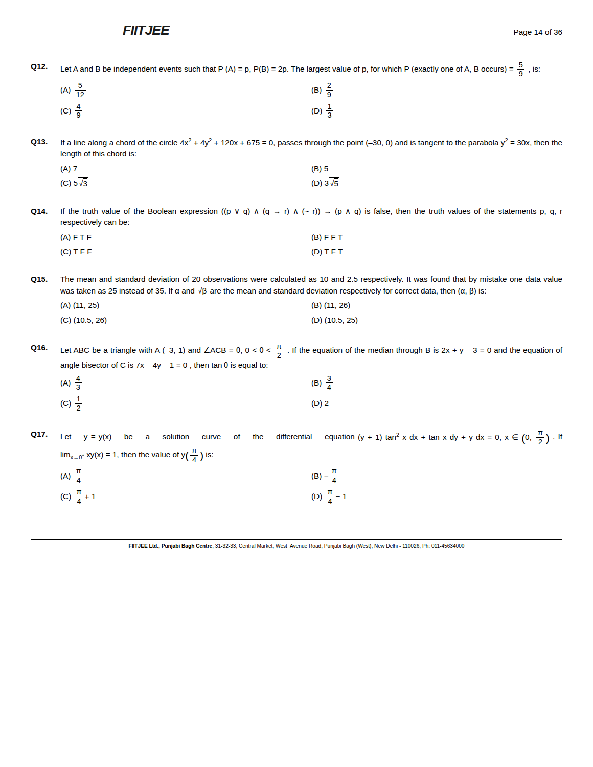FIITJEE
Page 14 of 36
Q12.
Let A and B be independent events such that P (A) = p, P(B) = 2p. The largest value of p, for which P (exactly one of A, B occurs) = 59 , is:
(A) 512
(B) 29
(C) 49
(D) 13
Q13.
If a line along a chord of the circle 4x2 + 4y2 + 120x + 675 = 0, passes through the point (–30, 0) and is tangent to the parabola y2 = 30x, then the length of this chord is:
(A) 7
(B) 5
(C) 5√3
(D) 3√5
Q14.
If the truth value of the Boolean expression ((p ∨ q) ∧ (q → r) ∧ (~ r)) → (p ∧ q) is false, then the truth values of the statements p, q, r respectively can be:
(A) F T F
(B) F F T
(C) T F F
(D) T F T
Q15.
The mean and standard deviation of 20 observations were calculated as 10 and 2.5 respectively. It was found that by mistake one data value was taken as 25 instead of 35. If α and √β are the mean and standard deviation respectively for correct data, then (α, β) is:
(A) (11, 25)
(B) (11, 26)
(C) (10.5, 26)
(D) (10.5, 25)
Q16.
Let ABC be a triangle with A (–3, 1) and ∠ACB = θ, 0 < θ < π 2 . If the equation of the median through B is 2x + y – 3 = 0 and the equation of angle bisector of C is 7x – 4y – 1 = 0 , then tan θ is equal to:
(A) 43
(B) 34
(C) 12
(D) 2
Q17.
Let y = y(x) be a solution curve of the differential equation (y + 1) tan2 x dx + tan x dy + y dx = 0, x ∈ (0, π 2) . If limx→0+ xy(x) = 1, then the value of y(π 4) is:
(A) π 4
(B) −π 4
(C) π 4 + 1
(D) π 4 − 1
FIITJEE Ltd., Punjabi Bagh Centre, 31-32-33, Central Market, West Avenue Road, Punjabi Bagh (West), New Delhi - 110026, Ph: 011-45634000